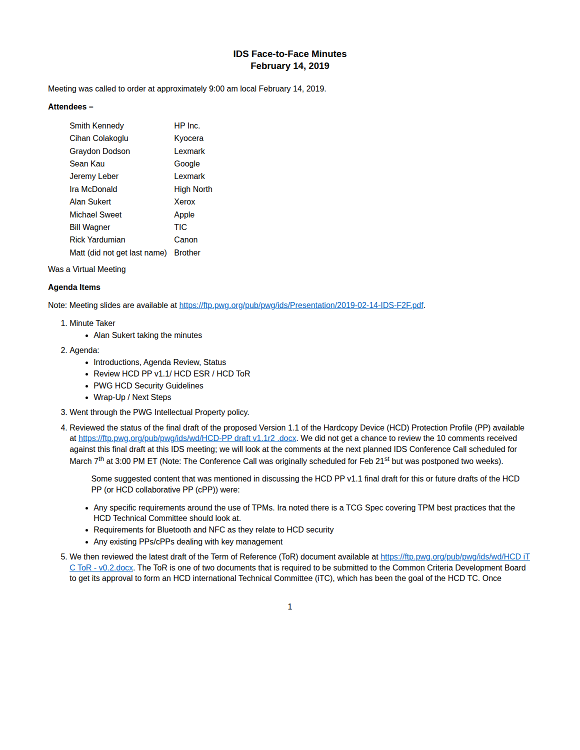IDS Face-to-Face Minutes
February 14, 2019
Meeting was called to order at approximately 9:00 am local February 14, 2019.
Attendees –
| Smith Kennedy | HP Inc. |
| Cihan Colakoglu | Kyocera |
| Graydon Dodson | Lexmark |
| Sean Kau | Google |
| Jeremy Leber | Lexmark |
| Ira McDonald | High North |
| Alan Sukert | Xerox |
| Michael Sweet | Apple |
| Bill Wagner | TIC |
| Rick Yardumian | Canon |
| Matt (did not get last name) | Brother |
Was a Virtual Meeting
Agenda Items
Note: Meeting slides are available at https://ftp.pwg.org/pub/pwg/ids/Presentation/2019-02-14-IDS-F2F.pdf.
Minute Taker
Alan Sukert taking the minutes
Agenda:
Introductions, Agenda Review, Status
Review HCD PP v1.1/ HCD ESR / HCD ToR
PWG HCD Security Guidelines
Wrap-Up / Next Steps
Went through the PWG Intellectual Property policy.
Reviewed the status of the final draft of the proposed Version 1.1 of the Hardcopy Device (HCD) Protection Profile (PP) available at https://ftp.pwg.org/pub/pwg/ids/wd/HCD-PP draft v1.1r2 .docx. We did not get a chance to review the 10 comments received against this final draft at this IDS meeting; we will look at the comments at the next planned IDS Conference Call scheduled for March 7th at 3:00 PM ET (Note: The Conference Call was originally scheduled for Feb 21st but was postponed two weeks).
Some suggested content that was mentioned in discussing the HCD PP v1.1 final draft for this or future drafts of the HCD PP (or HCD collaborative PP (cPP)) were:
Any specific requirements around the use of TPMs. Ira noted there is a TCG Spec covering TPM best practices that the HCD Technical Committee should look at.
Requirements for Bluetooth and NFC as they relate to HCD security
Any existing PPs/cPPs dealing with key management
We then reviewed the latest draft of the Term of Reference (ToR) document available at https://ftp.pwg.org/pub/pwg/ids/wd/HCD iTC ToR - v0.2.docx. The ToR is one of two documents that is required to be submitted to the Common Criteria Development Board to get its approval to form an HCD international Technical Committee (iTC), which has been the goal of the HCD TC. Once
1